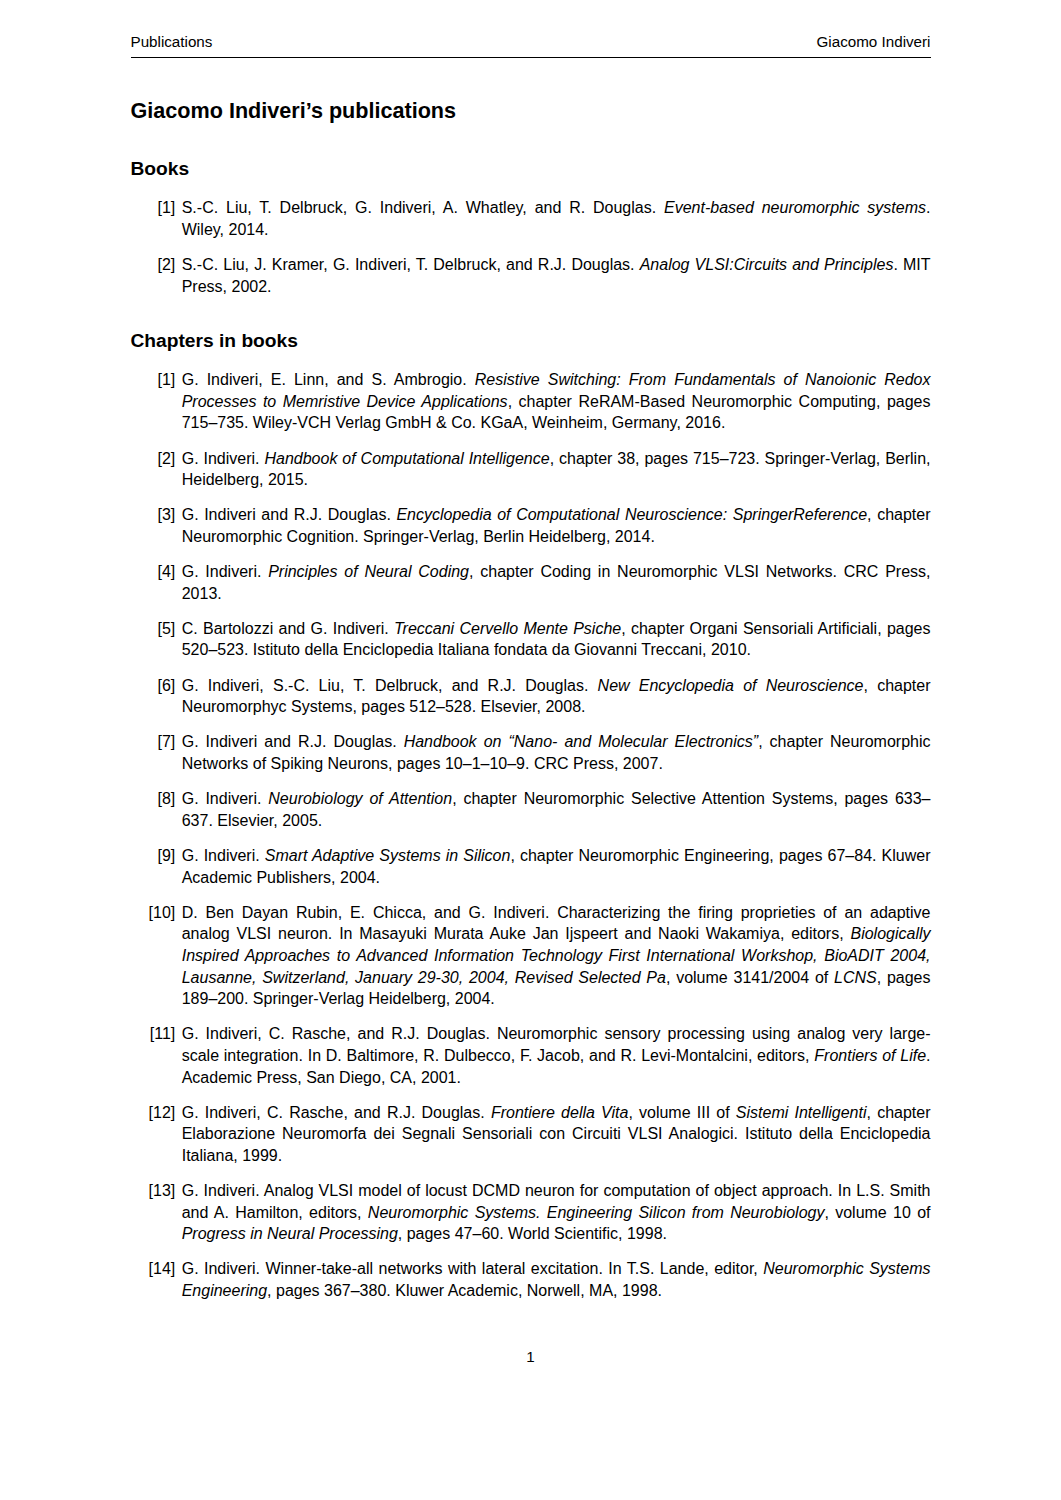Publications Giacomo Indiveri
Giacomo Indiveri’s publications
Books
[1] S.-C. Liu, T. Delbruck, G. Indiveri, A. Whatley, and R. Douglas. Event-based neuromorphic systems. Wiley, 2014.
[2] S.-C. Liu, J. Kramer, G. Indiveri, T. Delbruck, and R.J. Douglas. Analog VLSI:Circuits and Principles. MIT Press, 2002.
Chapters in books
[1] G. Indiveri, E. Linn, and S. Ambrogio. Resistive Switching: From Fundamentals of Nanoionic Redox Processes to Memristive Device Applications, chapter ReRAM-Based Neuromorphic Computing, pages 715–735. Wiley-VCH Verlag GmbH & Co. KGaA, Weinheim, Germany, 2016.
[2] G. Indiveri. Handbook of Computational Intelligence, chapter 38, pages 715–723. Springer-Verlag, Berlin, Heidelberg, 2015.
[3] G. Indiveri and R.J. Douglas. Encyclopedia of Computational Neuroscience: SpringerReference, chapter Neuromorphic Cognition. Springer-Verlag, Berlin Heidelberg, 2014.
[4] G. Indiveri. Principles of Neural Coding, chapter Coding in Neuromorphic VLSI Networks. CRC Press, 2013.
[5] C. Bartolozzi and G. Indiveri. Treccani Cervello Mente Psiche, chapter Organi Sensoriali Artificiali, pages 520–523. Istituto della Enciclopedia Italiana fondata da Giovanni Treccani, 2010.
[6] G. Indiveri, S.-C. Liu, T. Delbruck, and R.J. Douglas. New Encyclopedia of Neuroscience, chapter Neuromorphyc Systems, pages 512–528. Elsevier, 2008.
[7] G. Indiveri and R.J. Douglas. Handbook on “Nano- and Molecular Electronics”, chapter Neuromorphic Networks of Spiking Neurons, pages 10–1–10–9. CRC Press, 2007.
[8] G. Indiveri. Neurobiology of Attention, chapter Neuromorphic Selective Attention Systems, pages 633–637. Elsevier, 2005.
[9] G. Indiveri. Smart Adaptive Systems in Silicon, chapter Neuromorphic Engineering, pages 67–84. Kluwer Academic Publishers, 2004.
[10] D. Ben Dayan Rubin, E. Chicca, and G. Indiveri. Characterizing the firing proprieties of an adaptive analog VLSI neuron. In Masayuki Murata Auke Jan Ijspeert and Naoki Wakamiya, editors, Biologically Inspired Approaches to Advanced Information Technology First International Workshop, BioADIT 2004, Lausanne, Switzerland, January 29-30, 2004, Revised Selected Pa, volume 3141/2004 of LCNS, pages 189–200. Springer-Verlag Heidelberg, 2004.
[11] G. Indiveri, C. Rasche, and R.J. Douglas. Neuromorphic sensory processing using analog very large-scale integration. In D. Baltimore, R. Dulbecco, F. Jacob, and R. Levi-Montalcini, editors, Frontiers of Life. Academic Press, San Diego, CA, 2001.
[12] G. Indiveri, C. Rasche, and R.J. Douglas. Frontiere della Vita, volume III of Sistemi Intelligenti, chapter Elaborazione Neuromorfa dei Segnali Sensoriali con Circuiti VLSI Analogici. Istituto della Enciclopedia Italiana, 1999.
[13] G. Indiveri. Analog VLSI model of locust DCMD neuron for computation of object approach. In L.S. Smith and A. Hamilton, editors, Neuromorphic Systems. Engineering Silicon from Neurobiology, volume 10 of Progress in Neural Processing, pages 47–60. World Scientific, 1998.
[14] G. Indiveri. Winner-take-all networks with lateral excitation. In T.S. Lande, editor, Neuromorphic Systems Engineering, pages 367–380. Kluwer Academic, Norwell, MA, 1998.
1